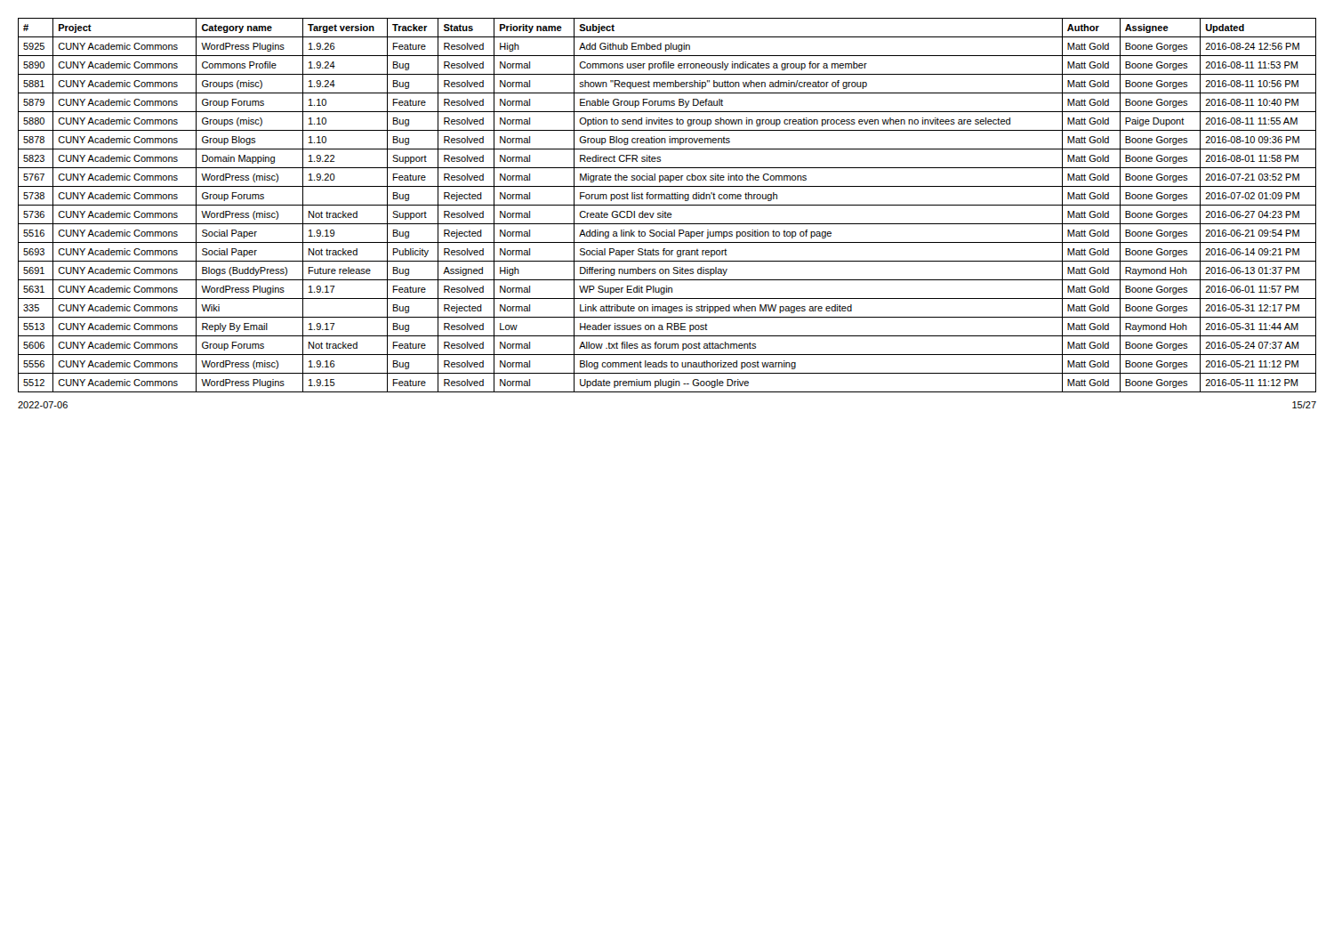| # | Project | Category name | Target version | Tracker | Status | Priority name | Subject | Author | Assignee | Updated |
| --- | --- | --- | --- | --- | --- | --- | --- | --- | --- | --- |
| 5925 | CUNY Academic Commons | WordPress Plugins | 1.9.26 | Feature | Resolved | High | Add Github Embed plugin | Matt Gold | Boone Gorges | 2016-08-24 12:56 PM |
| 5890 | CUNY Academic Commons | Commons Profile | 1.9.24 | Bug | Resolved | Normal | Commons user profile erroneously indicates a group for a member | Matt Gold | Boone Gorges | 2016-08-11 11:53 PM |
| 5881 | CUNY Academic Commons | Groups (misc) | 1.9.24 | Bug | Resolved | Normal | shown "Request membership" button when admin/creator of group | Matt Gold | Boone Gorges | 2016-08-11 10:56 PM |
| 5879 | CUNY Academic Commons | Group Forums | 1.10 | Feature | Resolved | Normal | Enable Group Forums By Default | Matt Gold | Boone Gorges | 2016-08-11 10:40 PM |
| 5880 | CUNY Academic Commons | Groups (misc) | 1.10 | Bug | Resolved | Normal | Option to send invites to group shown in group creation process even when no invitees are selected | Matt Gold | Paige Dupont | 2016-08-11 11:55 AM |
| 5878 | CUNY Academic Commons | Group Blogs | 1.10 | Bug | Resolved | Normal | Group Blog creation improvements | Matt Gold | Boone Gorges | 2016-08-10 09:36 PM |
| 5823 | CUNY Academic Commons | Domain Mapping | 1.9.22 | Support | Resolved | Normal | Redirect CFR sites | Matt Gold | Boone Gorges | 2016-08-01 11:58 PM |
| 5767 | CUNY Academic Commons | WordPress (misc) | 1.9.20 | Feature | Resolved | Normal | Migrate the social paper cbox site into the Commons | Matt Gold | Boone Gorges | 2016-07-21 03:52 PM |
| 5738 | CUNY Academic Commons | Group Forums | | Bug | Rejected | Normal | Forum post list formatting didn't come through | Matt Gold | Boone Gorges | 2016-07-02 01:09 PM |
| 5736 | CUNY Academic Commons | WordPress (misc) | Not tracked | Support | Resolved | Normal | Create GCDI dev site | Matt Gold | Boone Gorges | 2016-06-27 04:23 PM |
| 5516 | CUNY Academic Commons | Social Paper | 1.9.19 | Bug | Rejected | Normal | Adding a link to Social Paper jumps position to top of page | Matt Gold | Boone Gorges | 2016-06-21 09:54 PM |
| 5693 | CUNY Academic Commons | Social Paper | Not tracked | Publicity | Resolved | Normal | Social Paper Stats for grant report | Matt Gold | Boone Gorges | 2016-06-14 09:21 PM |
| 5691 | CUNY Academic Commons | Blogs (BuddyPress) | Future release | Bug | Assigned | High | Differing numbers on Sites display | Matt Gold | Raymond Hoh | 2016-06-13 01:37 PM |
| 5631 | CUNY Academic Commons | WordPress Plugins | 1.9.17 | Feature | Resolved | Normal | WP Super Edit Plugin | Matt Gold | Boone Gorges | 2016-06-01 11:57 PM |
| 335 | CUNY Academic Commons | Wiki | | Bug | Rejected | Normal | Link attribute on images is stripped when MW pages are edited | Matt Gold | Boone Gorges | 2016-05-31 12:17 PM |
| 5513 | CUNY Academic Commons | Reply By Email | 1.9.17 | Bug | Resolved | Low | Header issues on a RBE post | Matt Gold | Raymond Hoh | 2016-05-31 11:44 AM |
| 5606 | CUNY Academic Commons | Group Forums | Not tracked | Feature | Resolved | Normal | Allow .txt files as forum post attachments | Matt Gold | Boone Gorges | 2016-05-24 07:37 AM |
| 5556 | CUNY Academic Commons | WordPress (misc) | 1.9.16 | Bug | Resolved | Normal | Blog comment leads to unauthorized post warning | Matt Gold | Boone Gorges | 2016-05-21 11:12 PM |
| 5512 | CUNY Academic Commons | WordPress Plugins | 1.9.15 | Feature | Resolved | Normal | Update premium plugin -- Google Drive | Matt Gold | Boone Gorges | 2016-05-11 11:12 PM |
2022-07-06 15/27